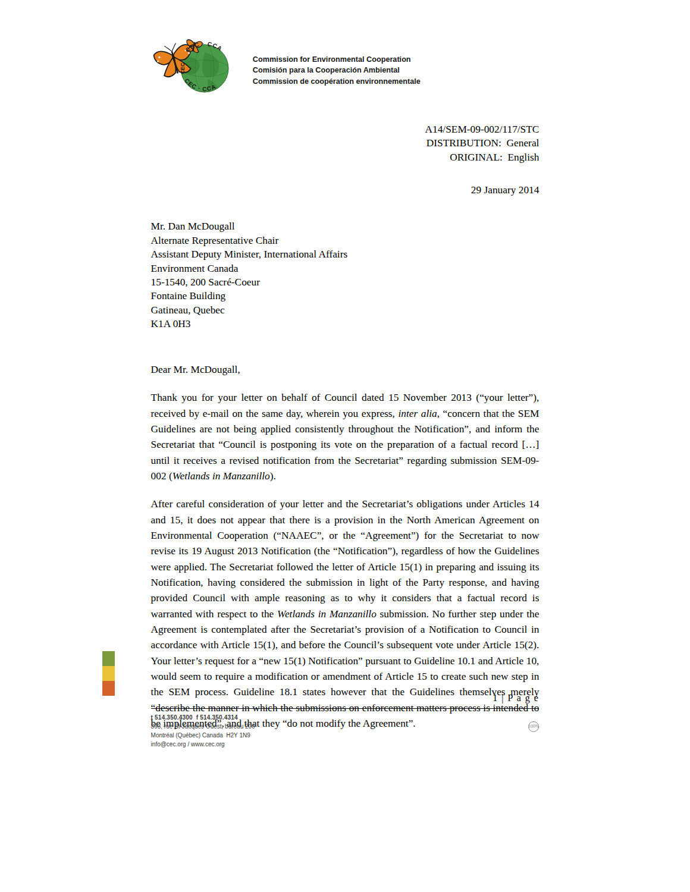CEC CEC · CCA CEC · CCA
Commission for Environmental Cooperation
Comisión para la Cooperación Ambiental
Commission de coopération environnementale
A14/SEM-09-002/117/STC
DISTRIBUTION: General
ORIGINAL: English
29 January 2014
Mr. Dan McDougall
Alternate Representative Chair
Assistant Deputy Minister, International Affairs
Environment Canada
15-1540, 200 Sacré-Coeur
Fontaine Building
Gatineau, Quebec
K1A 0H3
Dear Mr. McDougall,
Thank you for your letter on behalf of Council dated 15 November 2013 (“your letter”), received by e-mail on the same day, wherein you express, inter alia, “concern that the SEM Guidelines are not being applied consistently throughout the Notification”, and inform the Secretariat that “Council is postponing its vote on the preparation of a factual record […] until it receives a revised notification from the Secretariat” regarding submission SEM-09-002 (Wetlands in Manzanillo).
After careful consideration of your letter and the Secretariat’s obligations under Articles 14 and 15, it does not appear that there is a provision in the North American Agreement on Environmental Cooperation (“NAAEC”, or the “Agreement”) for the Secretariat to now revise its 19 August 2013 Notification (the “Notification”), regardless of how the Guidelines were applied. The Secretariat followed the letter of Article 15(1) in preparing and issuing its Notification, having considered the submission in light of the Party response, and having provided Council with ample reasoning as to why it considers that a factual record is warranted with respect to the Wetlands in Manzanillo submission. No further step under the Agreement is contemplated after the Secretariat’s provision of a Notification to Council in accordance with Article 15(1), and before the Council’s subsequent vote under Article 15(2). Your letter’s request for a “new 15(1) Notification” pursuant to Guideline 10.1 and Article 10, would seem to require a modification or amendment of Article 15 to create such new step in the SEM process. Guideline 18.1 states however that the Guidelines themselves merely “describe the manner in which the submissions on enforcement matters process is intended to be implemented”, and that they “do not modify the Agreement”.
1 | P a g e
t 514.350.4300 f 514.350.4314
393, rue St-Jacques Ouest, bureau 200
Montréal (Québec) Canada H2Y 1N9
info@cec.org / www.cec.org
100%